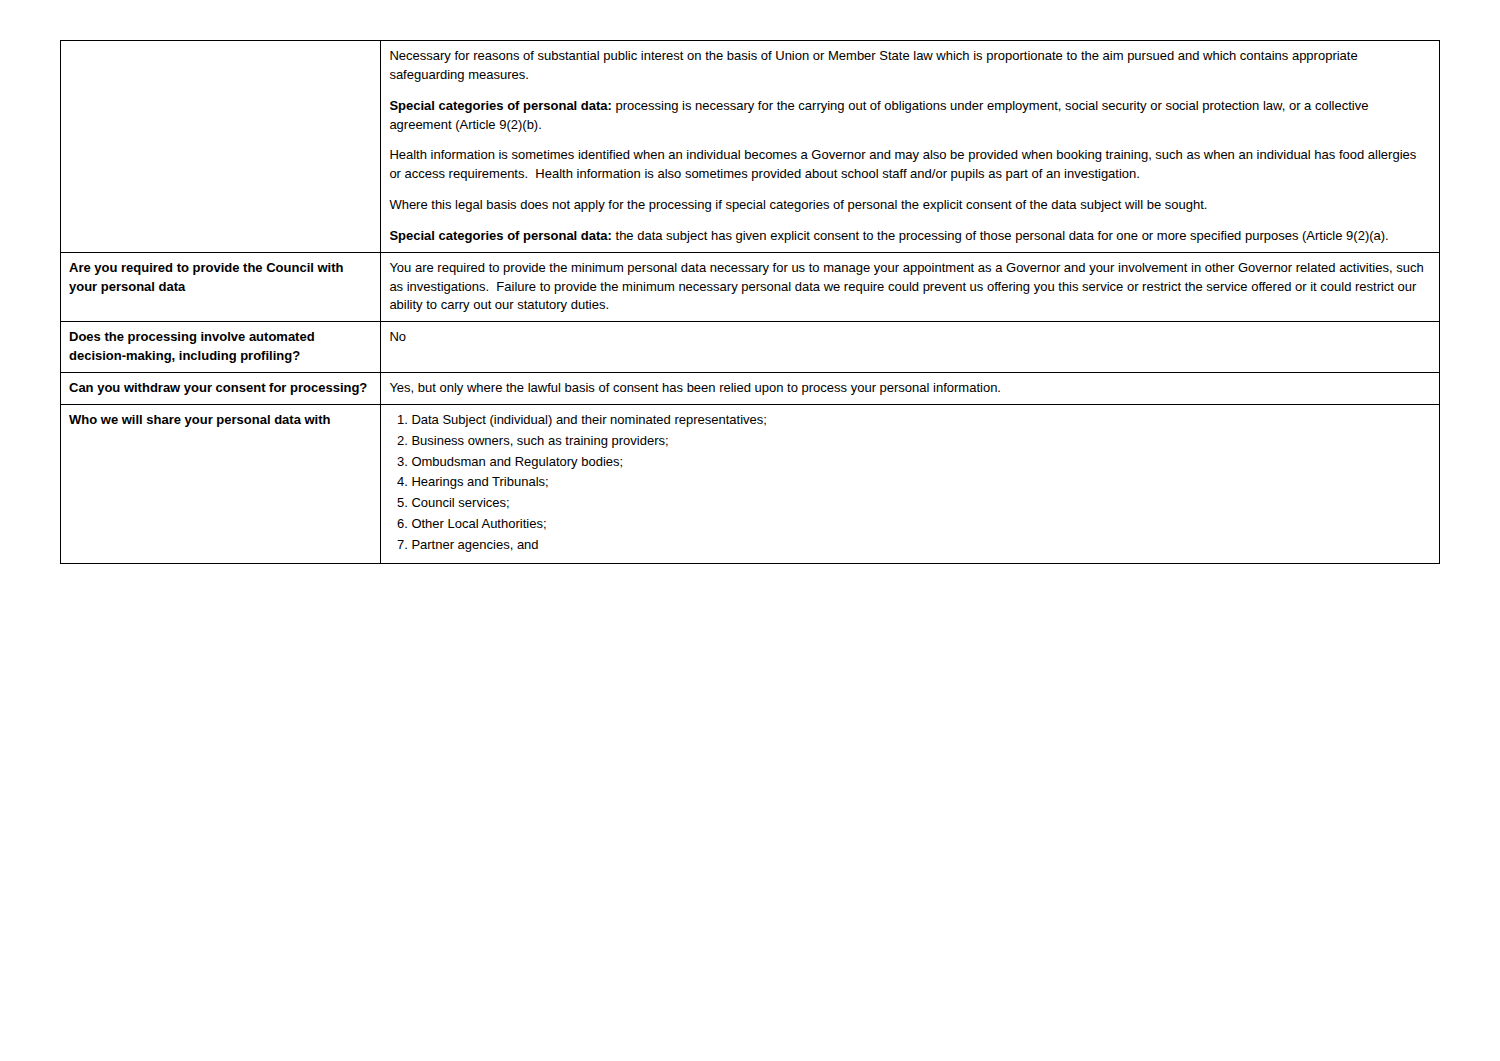| | Necessary for reasons of substantial public interest on the basis of Union or Member State law which is proportionate to the aim pursued and which contains appropriate safeguarding measures. Special categories of personal data: processing is necessary for the carrying out of obligations under employment, social security or social protection law, or a collective agreement (Article 9(2)(b). Health information is sometimes identified when an individual becomes a Governor and may also be provided when booking training, such as when an individual has food allergies or access requirements. Health information is also sometimes provided about school staff and/or pupils as part of an investigation. Where this legal basis does not apply for the processing if special categories of personal the explicit consent of the data subject will be sought. Special categories of personal data: the data subject has given explicit consent to the processing of those personal data for one or more specified purposes (Article 9(2)(a). |
| Are you required to provide the Council with your personal data | You are required to provide the minimum personal data necessary for us to manage your appointment as a Governor and your involvement in other Governor related activities, such as investigations. Failure to provide the minimum necessary personal data we require could prevent us offering you this service or restrict the service offered or it could restrict our ability to carry out our statutory duties. |
| Does the processing involve automated decision-making, including profiling? | No |
| Can you withdraw your consent for processing? | Yes, but only where the lawful basis of consent has been relied upon to process your personal information. |
| Who we will share your personal data with | Data Subject (individual) and their nominated representatives; Business owners, such as training providers; Ombudsman and Regulatory bodies; Hearings and Tribunals; Council services; Other Local Authorities; Partner agencies, and |